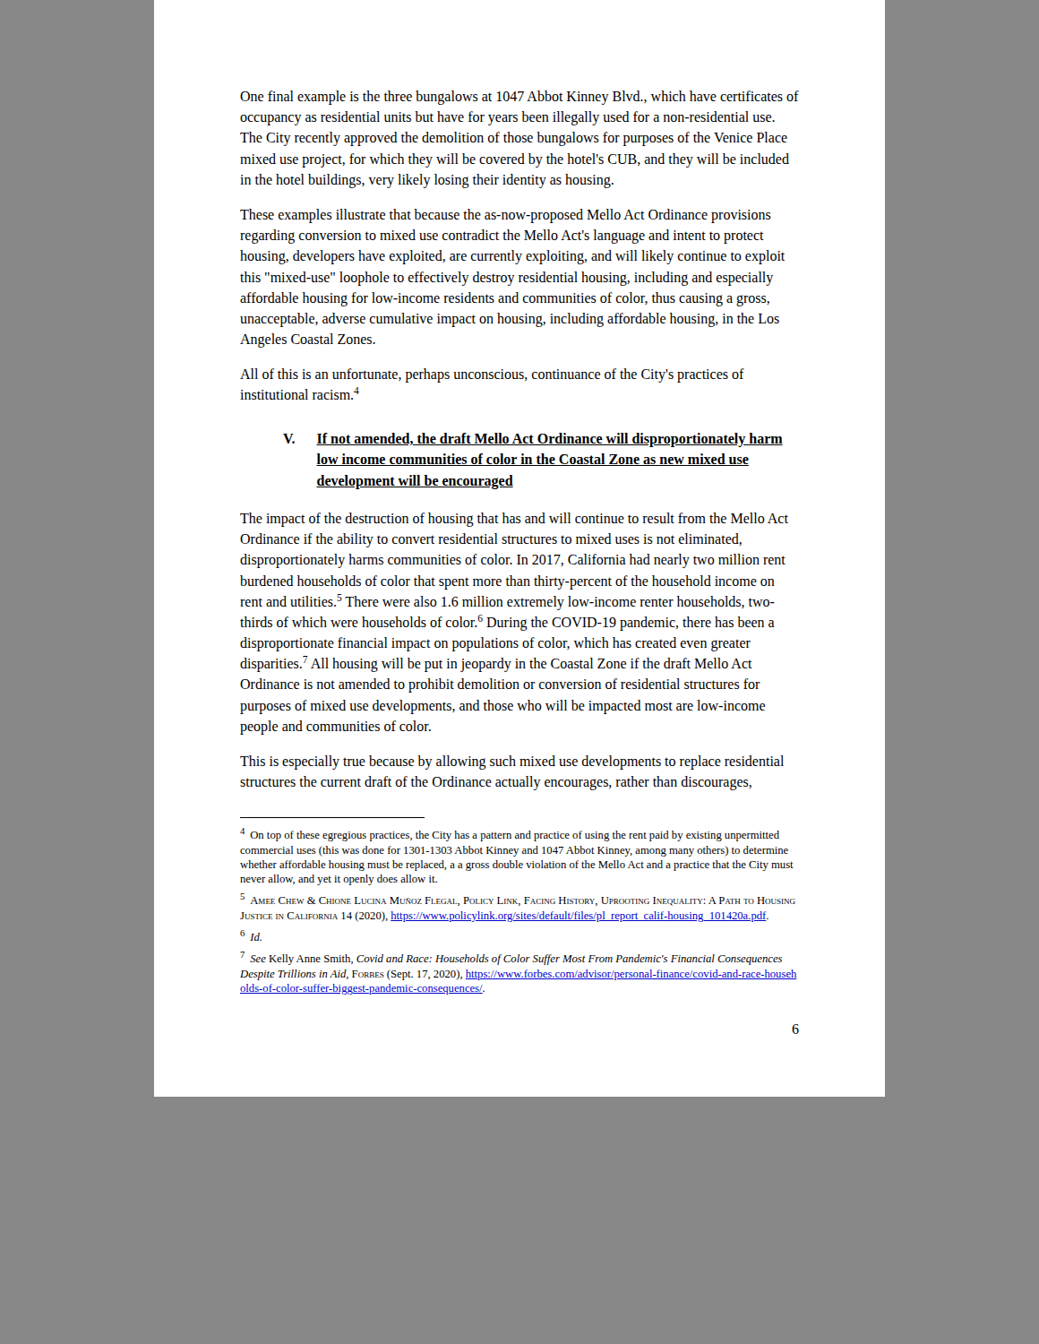One final example is the three bungalows at 1047 Abbot Kinney Blvd., which have certificates of occupancy as residential units but have for years been illegally used for a non-residential use. The City recently approved the demolition of those bungalows for purposes of the Venice Place mixed use project, for which they will be covered by the hotel's CUB, and they will be included in the hotel buildings, very likely losing their identity as housing.
These examples illustrate that because the as-now-proposed Mello Act Ordinance provisions regarding conversion to mixed use contradict the Mello Act's language and intent to protect housing, developers have exploited, are currently exploiting, and will likely continue to exploit this "mixed-use" loophole to effectively destroy residential housing, including and especially affordable housing for low-income residents and communities of color, thus causing a gross, unacceptable, adverse cumulative impact on housing, including affordable housing, in the Los Angeles Coastal Zones.
All of this is an unfortunate, perhaps unconscious, continuance of the City's practices of institutional racism.4
V. If not amended, the draft Mello Act Ordinance will disproportionately harm low income communities of color in the Coastal Zone as new mixed use development will be encouraged
The impact of the destruction of housing that has and will continue to result from the Mello Act Ordinance if the ability to convert residential structures to mixed uses is not eliminated, disproportionately harms communities of color. In 2017, California had nearly two million rent burdened households of color that spent more than thirty-percent of the household income on rent and utilities.5 There were also 1.6 million extremely low-income renter households, two-thirds of which were households of color.6 During the COVID-19 pandemic, there has been a disproportionate financial impact on populations of color, which has created even greater disparities.7 All housing will be put in jeopardy in the Coastal Zone if the draft Mello Act Ordinance is not amended to prohibit demolition or conversion of residential structures for purposes of mixed use developments, and those who will be impacted most are low-income people and communities of color.
This is especially true because by allowing such mixed use developments to replace residential structures the current draft of the Ordinance actually encourages, rather than discourages,
4 On top of these egregious practices, the City has a pattern and practice of using the rent paid by existing unpermitted commercial uses (this was done for 1301-1303 Abbot Kinney and 1047 Abbot Kinney, among many others) to determine whether affordable housing must be replaced, a a gross double violation of the Mello Act and a practice that the City must never allow, and yet it openly does allow it.
5 Amee Chew & Chione Lucina Muñoz Flegal, Policy Link, Facing History, Uprooting Inequality: A Path to Housing Justice in California 14 (2020), https://www.policylink.org/sites/default/files/pl_report_calif-housing_101420a.pdf.
6 Id.
7 See Kelly Anne Smith, Covid and Race: Households of Color Suffer Most From Pandemic's Financial Consequences Despite Trillions in Aid, Forbes (Sept. 17, 2020), https://www.forbes.com/advisor/personal-finance/covid-and-race-households-of-color-suffer-biggest-pandemic-consequences/.
6